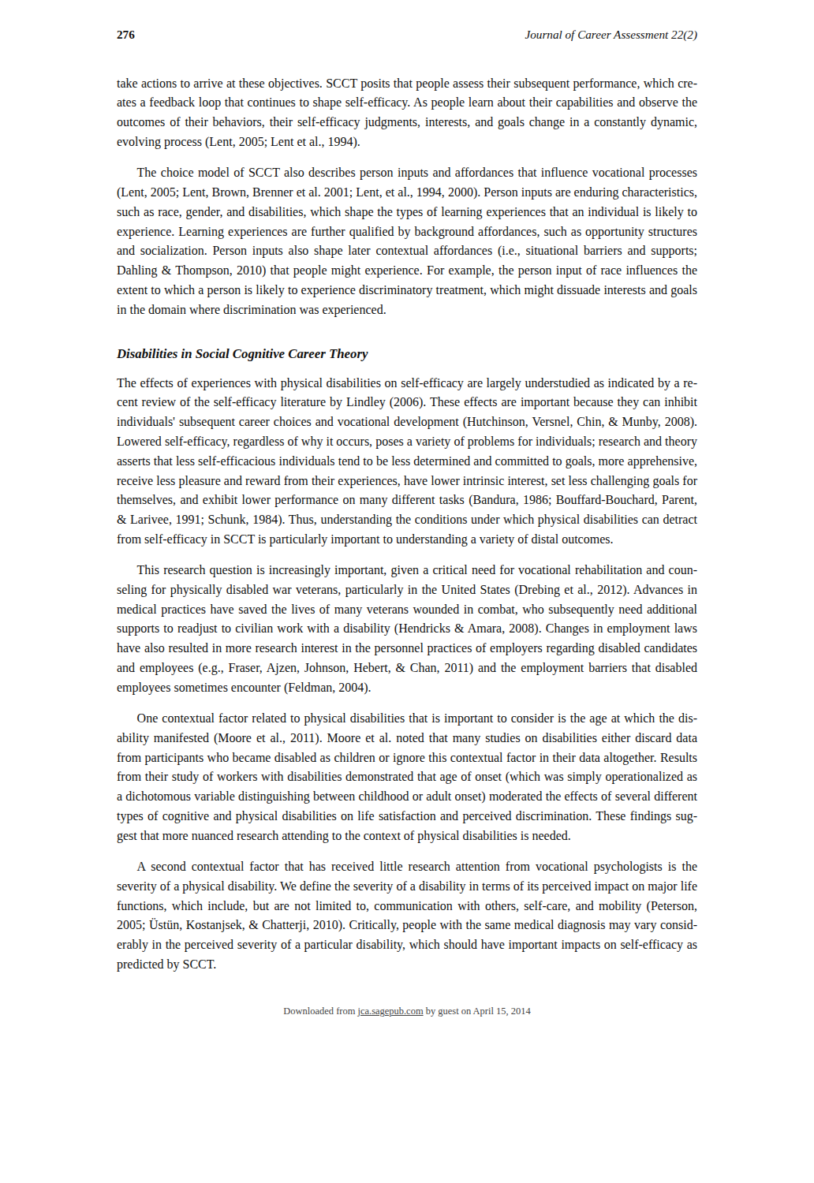276 Journal of Career Assessment 22(2)
take actions to arrive at these objectives. SCCT posits that people assess their subsequent performance, which creates a feedback loop that continues to shape self-efficacy. As people learn about their capabilities and observe the outcomes of their behaviors, their self-efficacy judgments, interests, and goals change in a constantly dynamic, evolving process (Lent, 2005; Lent et al., 1994).
The choice model of SCCT also describes person inputs and affordances that influence vocational processes (Lent, 2005; Lent, Brown, Brenner et al. 2001; Lent, et al., 1994, 2000). Person inputs are enduring characteristics, such as race, gender, and disabilities, which shape the types of learning experiences that an individual is likely to experience. Learning experiences are further qualified by background affordances, such as opportunity structures and socialization. Person inputs also shape later contextual affordances (i.e., situational barriers and supports; Dahling & Thompson, 2010) that people might experience. For example, the person input of race influences the extent to which a person is likely to experience discriminatory treatment, which might dissuade interests and goals in the domain where discrimination was experienced.
Disabilities in Social Cognitive Career Theory
The effects of experiences with physical disabilities on self-efficacy are largely understudied as indicated by a recent review of the self-efficacy literature by Lindley (2006). These effects are important because they can inhibit individuals' subsequent career choices and vocational development (Hutchinson, Versnel, Chin, & Munby, 2008). Lowered self-efficacy, regardless of why it occurs, poses a variety of problems for individuals; research and theory asserts that less self-efficacious individuals tend to be less determined and committed to goals, more apprehensive, receive less pleasure and reward from their experiences, have lower intrinsic interest, set less challenging goals for themselves, and exhibit lower performance on many different tasks (Bandura, 1986; Bouffard-Bouchard, Parent, & Larivee, 1991; Schunk, 1984). Thus, understanding the conditions under which physical disabilities can detract from self-efficacy in SCCT is particularly important to understanding a variety of distal outcomes.
This research question is increasingly important, given a critical need for vocational rehabilitation and counseling for physically disabled war veterans, particularly in the United States (Drebing et al., 2012). Advances in medical practices have saved the lives of many veterans wounded in combat, who subsequently need additional supports to readjust to civilian work with a disability (Hendricks & Amara, 2008). Changes in employment laws have also resulted in more research interest in the personnel practices of employers regarding disabled candidates and employees (e.g., Fraser, Ajzen, Johnson, Hebert, & Chan, 2011) and the employment barriers that disabled employees sometimes encounter (Feldman, 2004).
One contextual factor related to physical disabilities that is important to consider is the age at which the disability manifested (Moore et al., 2011). Moore et al. noted that many studies on disabilities either discard data from participants who became disabled as children or ignore this contextual factor in their data altogether. Results from their study of workers with disabilities demonstrated that age of onset (which was simply operationalized as a dichotomous variable distinguishing between childhood or adult onset) moderated the effects of several different types of cognitive and physical disabilities on life satisfaction and perceived discrimination. These findings suggest that more nuanced research attending to the context of physical disabilities is needed.
A second contextual factor that has received little research attention from vocational psychologists is the severity of a physical disability. We define the severity of a disability in terms of its perceived impact on major life functions, which include, but are not limited to, communication with others, self-care, and mobility (Peterson, 2005; Üstün, Kostanjsek, & Chatterji, 2010). Critically, people with the same medical diagnosis may vary considerably in the perceived severity of a particular disability, which should have important impacts on self-efficacy as predicted by SCCT.
Downloaded from jca.sagepub.com by guest on April 15, 2014